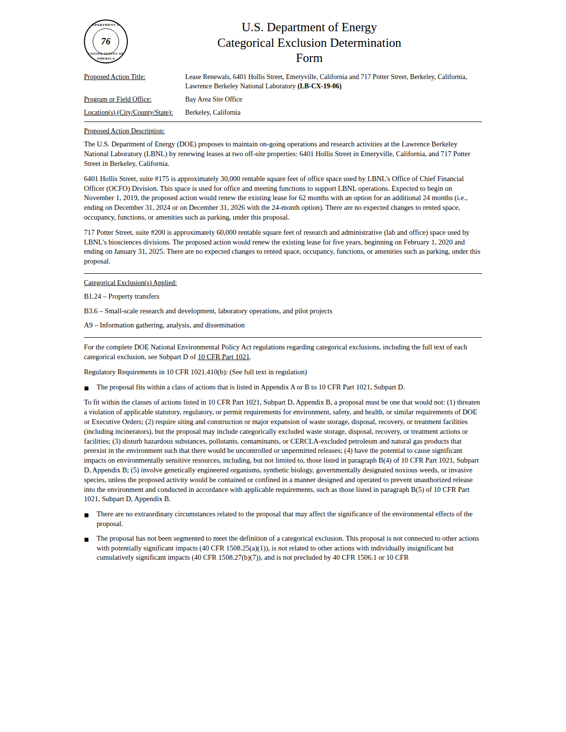Department of
76
United States of America
U.S. Department of Energy
Categorical Exclusion Determination
Form
| Proposed Action Title: | Lease Renewals, 6401 Hollis Street, Emeryville, California and 717 Potter Street, Berkeley, California, Lawrence Berkeley National Laboratory (LB-CX-19-06) |
| Program or Field Office: | Bay Area Site Office |
| Location(s) (City/County/State): | Berkeley, California |
Proposed Action Description:
The U.S. Department of Energy (DOE) proposes to maintain on-going operations and research activities at the Lawrence Berkeley National Laboratory (LBNL) by renewing leases at two off-site properties: 6401 Hollis Street in Emeryville, California, and 717 Potter Street in Berkeley, California.
6401 Hollis Street, suite #175 is approximately 30,000 rentable square feet of office space used by LBNL's Office of Chief Financial Officer (OCFO) Division. This space is used for office and meeting functions to support LBNL operations. Expected to begin on November 1, 2019, the proposed action would renew the existing lease for 62 months with an option for an additional 24 months (i.e., ending on December 31, 2024 or on December 31, 2026 with the 24-month option). There are no expected changes to rented space, occupancy, functions, or amenities such as parking, under this proposal.
717 Potter Street, suite #200 is approximately 60,000 rentable square feet of research and administrative (lab and office) space used by LBNL's biosciences divisions. The proposed action would renew the existing lease for five years, beginning on February 1, 2020 and ending on January 31, 2025. There are no expected changes to rented space, occupancy, functions, or amenities such as parking, under this proposal.
Categorical Exclusion(s) Applied:
B1.24 – Property transfers
B3.6 – Small-scale research and development, laboratory operations, and pilot projects
A9 – Information gathering, analysis, and dissemination
For the complete DOE National Environmental Policy Act regulations regarding categorical exclusions, including the full text of each categorical exclusion, see Subpart D of 10 CFR Part 1021.
Regulatory Requirements in 10 CFR 1021.410(b): (See full text in regulation)
▪
The proposal fits within a class of actions that is listed in Appendix A or B to 10 CFR Part 1021, Subpart D.
To fit within the classes of actions listed in 10 CFR Part 1021, Subpart D, Appendix B, a proposal must be one that would not: (1) threaten a violation of applicable statutory, regulatory, or permit requirements for environment, safety, and health, or similar requirements of DOE or Executive Orders; (2) require siting and construction or major expansion of waste storage, disposal, recovery, or treatment facilities (including incinerators), but the proposal may include categorically excluded waste storage, disposal, recovery, or treatment actions or facilities; (3) disturb hazardous substances, pollutants, contaminants, or CERCLA-excluded petroleum and natural gas products that preexist in the environment such that there would be uncontrolled or unpermitted releases; (4) have the potential to cause significant impacts on environmentally sensitive resources, including, but not limited to, those listed in paragraph B(4) of 10 CFR Part 1021, Subpart D, Appendix B; (5) involve genetically engineered organisms, synthetic biology, governmentally designated noxious weeds, or invasive species, unless the proposed activity would be contained or confined in a manner designed and operated to prevent unauthorized release into the environment and conducted in accordance with applicable requirements, such as those listed in paragraph B(5) of 10 CFR Part 1021, Subpart D, Appendix B.
▪
There are no extraordinary circumstances related to the proposal that may affect the significance of the environmental effects of the proposal.
▪
The proposal has not been segmented to meet the definition of a categorical exclusion. This proposal is not connected to other actions with potentially significant impacts (40 CFR 1508.25(a)(1)), is not related to other actions with individually insignificant but cumulatively significant impacts (40 CFR 1508.27(b)(7)), and is not precluded by 40 CFR 1506.1 or 10 CFR